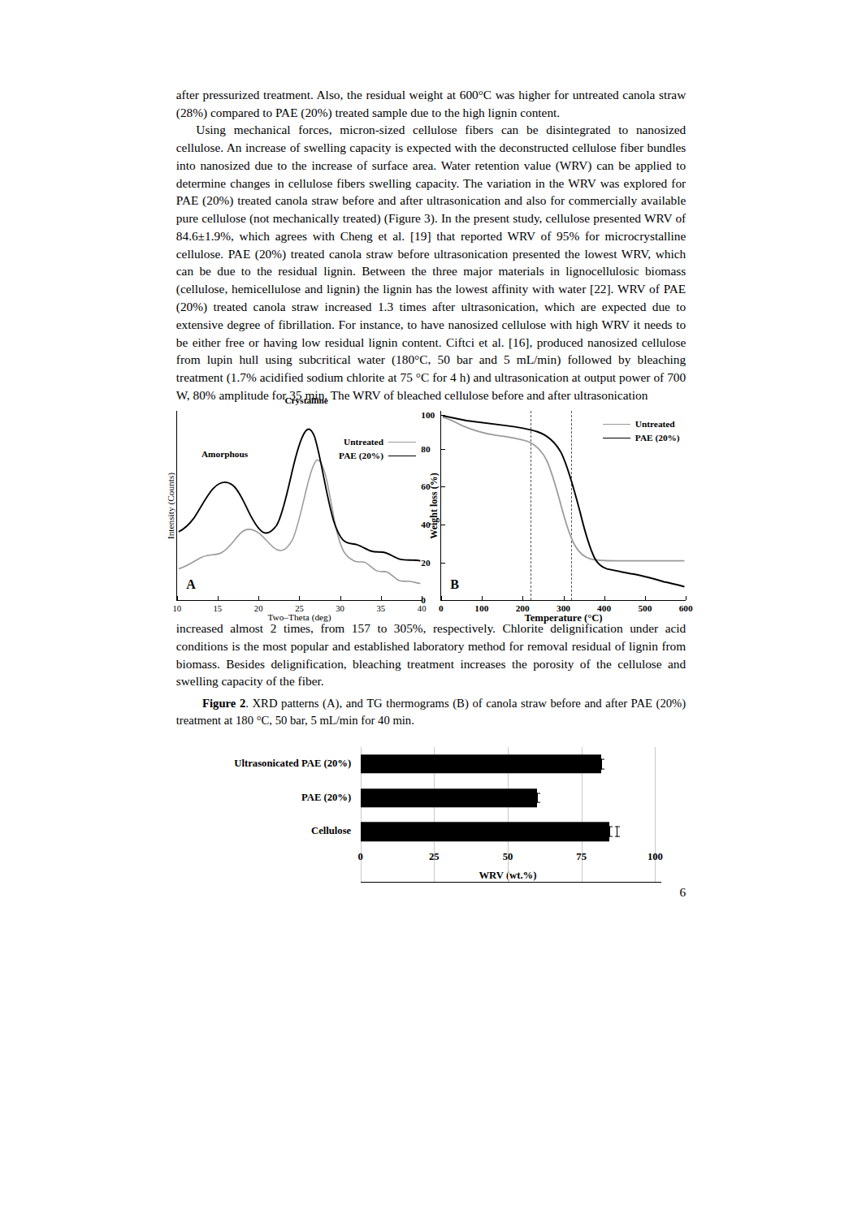after pressurized treatment. Also, the residual weight at 600°C was higher for untreated canola straw (28%) compared to PAE (20%) treated sample due to the high lignin content.
Using mechanical forces, micron-sized cellulose fibers can be disintegrated to nanosized cellulose. An increase of swelling capacity is expected with the deconstructed cellulose fiber bundles into nanosized due to the increase of surface area. Water retention value (WRV) can be applied to determine changes in cellulose fibers swelling capacity. The variation in the WRV was explored for PAE (20%) treated canola straw before and after ultrasonication and also for commercially available pure cellulose (not mechanically treated) (Figure 3). In the present study, cellulose presented WRV of 84.6±1.9%, which agrees with Cheng et al. [19] that reported WRV of 95% for microcrystalline cellulose. PAE (20%) treated canola straw before ultrasonication presented the lowest WRV, which can be due to the residual lignin. Between the three major materials in lignocellulosic biomass (cellulose, hemicellulose and lignin) the lignin has the lowest affinity with water [22]. WRV of PAE (20%) treated canola straw increased 1.3 times after ultrasonication, which are expected due to extensive degree of fibrillation. For instance, to have nanosized cellulose with high WRV it needs to be either free or having low residual lignin content. Ciftci et al. [16], produced nanosized cellulose from lupin hull using subcritical water (180°C, 50 bar and 5 mL/min) followed by bleaching treatment (1.7% acidified sodium chlorite at 75 °C for 4 h) and ultrasonication at output power of 700 W, 80% amplitude for 35 min. The WRV of bleached cellulose before and after ultrasonication
Intensity (Counts)
Crystalline
Amorphous
Untreated
PAE (20%)
A
10
15
20
25
30
35
40
Two–Theta (deg)
Weight loss (%)
Untreated
PAE (20%)
B
0
20
40
60
80
100
0
100
200
300
400
500
600
Temperature (°C)
increased almost 2 times, from 157 to 305%, respectively. Chlorite delignification under acid conditions is the most popular and established laboratory method for removal residual of lignin from biomass. Besides delignification, bleaching treatment increases the porosity of the cellulose and swelling capacity of the fiber.
Figure 2. XRD patterns (A), and TG thermograms (B) of canola straw before and after PAE (20%) treatment at 180 °C, 50 bar, 5 mL/min for 40 min.
Ultrasonicated PAE (20%)
PAE (20%)
Cellulose
0 25 50 75 100
WRV (wt.%)
6